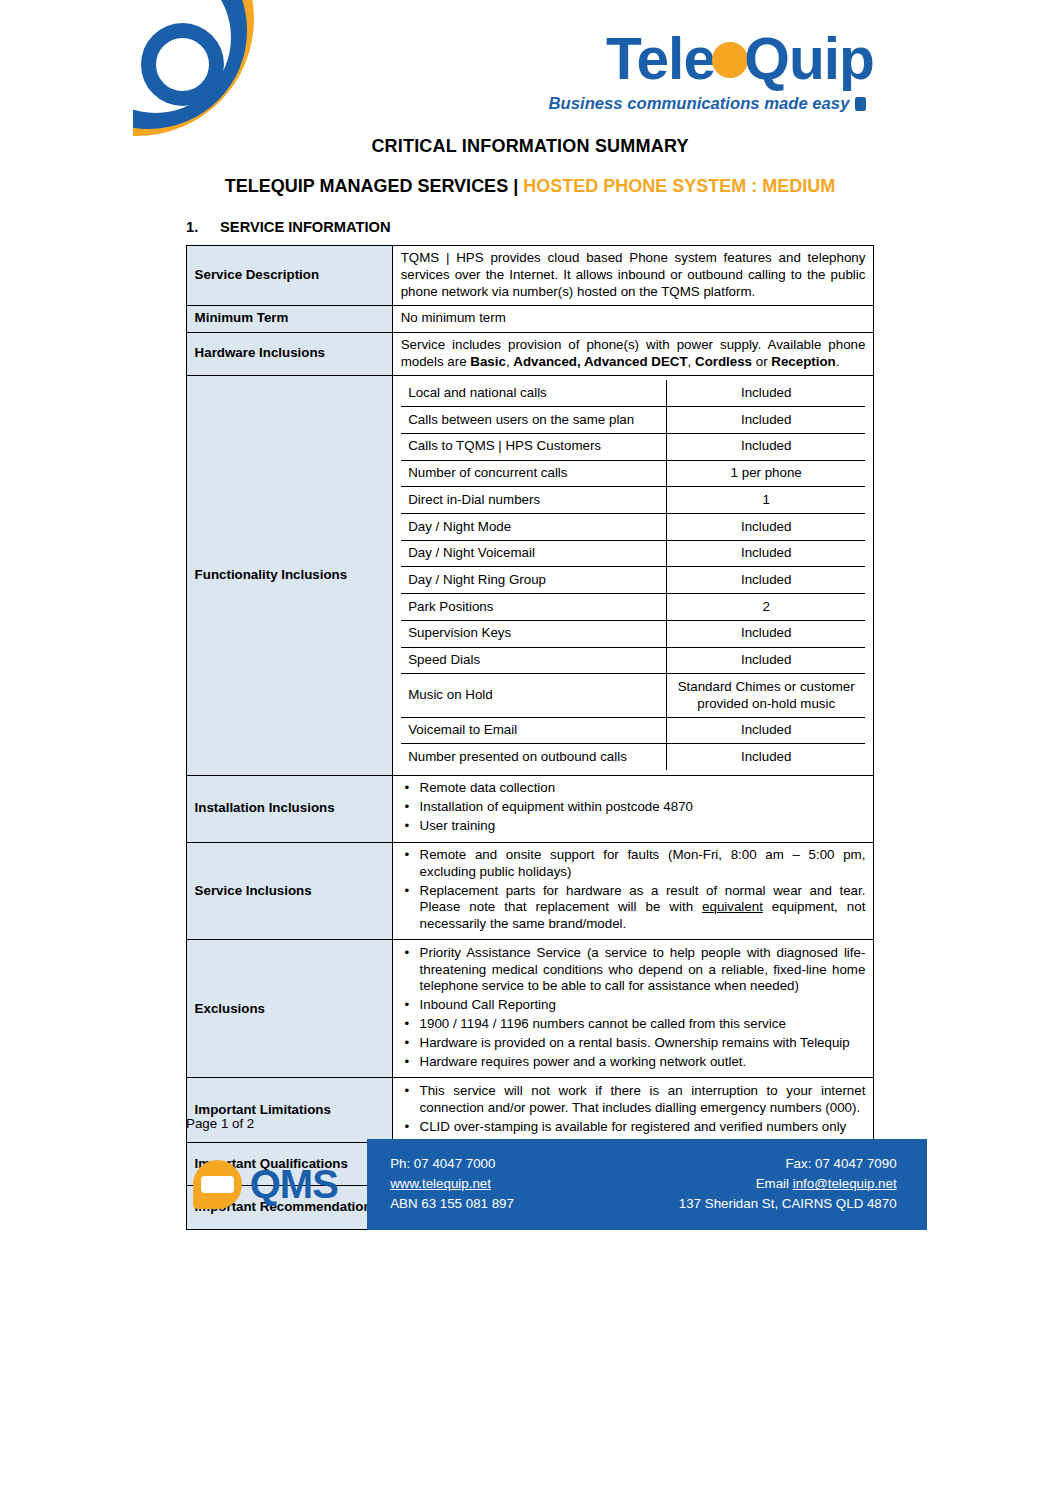Tele Quip
Business communications made easy
CRITICAL INFORMATION SUMMARY
TELEQUIP MANAGED SERVICES | HOSTED PHONE SYSTEM : MEDIUM
1. SERVICE INFORMATION
| Service Description | TQMS / HPS provides cloud based Phone system features and telephony services over the Internet. It allows inbound or outbound calling to the public phone network via number(s) hosted on the TQMS platform. |
| Minimum Term | No minimum term |
| Hardware Inclusions | Service includes provision of phone(s) with power supply. Available phone models are Basic , Advanced, Advanced DECT , Cordless or Reception . |
| Functionality Inclusions | / Local and national calls / Included / / Calls between users on the same plan / Included / / Calls to TQMS / HPS Customers / Included / / Number of concurrent calls / 1 per phone / / Direct in-Dial numbers / 1 / / Day / Night Mode / Included / / Day / Night Voicemail / Included / / Day / Night Ring Group / Included / / Park Positions / 2 / / Supervision Keys / Included / / Speed Dials / Included / / Music on Hold / Standard Chimes or customer provided on-hold music / / Voicemail to Email / Included / / Number presented on outbound calls / Included / |
| Installation Inclusions | Remote data collection Installation of equipment within postcode 4870 User training |
| Service Inclusions | Remote and onsite support for faults (Mon-Fri, 8:00 am – 5:00 pm, excluding public holidays) Replacement parts for hardware as a result of normal wear and tear. Please note that replacement will be with equivalent equipment, not necessarily the same brand/model. |
| Exclusions | Priority Assistance Service (a service to help people with diagnosed life-threatening medical conditions who depend on a reliable, fixed-line home telephone service to be able to call for assistance when needed) Inbound Call Reporting 1900 / 1194 / 1196 numbers cannot be called from this service Hardware is provided on a rental basis. Ownership remains with Telequip Hardware requires power and a working network outlet. |
| Important Limitations | This service will not work if there is an interruption to your internet connection and/or power. That includes dialling emergency numbers (000). CLID over-stamping is available for registered and verified numbers only |
| Important Qualifications | To use the service you will need business grade internet access connection and a modem/router. |
| Important Recommendations | Telequip recommends that this service is only used on an NBN Internet connection. |
Page 1 of 2
QMS
Ph: 07 4047 7000
www.telequip.net
ABN 63 155 081 897
Fax: 07 4047 7090
Email info@telequip.net
137 Sheridan St, CAIRNS QLD 4870